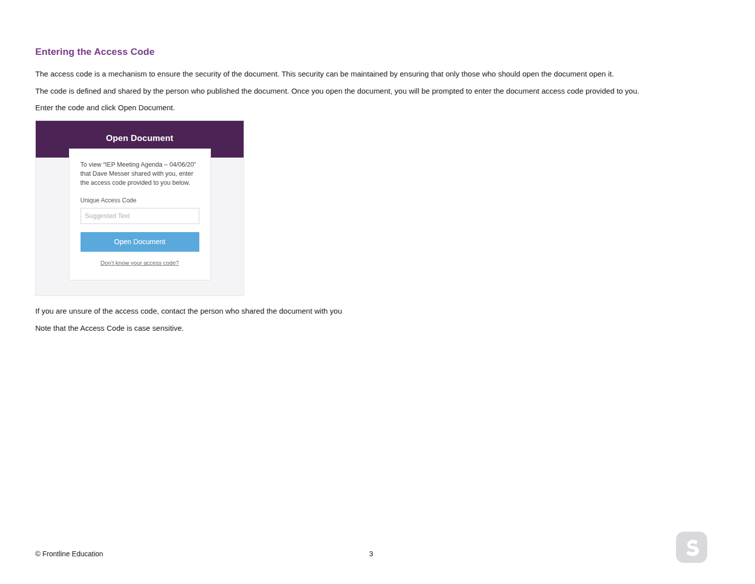Entering the Access Code
The access code is a mechanism to ensure the security of the document. This security can be maintained by ensuring that only those who should open the document open it.
The code is defined and shared by the person who published the document. Once you open the document, you will be prompted to enter the document access code provided to you.
Enter the code and click Open Document.
Open Document
To view “IEP Meeting Agenda – 04/06/20” that Dave Messer shared with you, enter the access code provided to you below.
Unique Access Code
Suggested Text
Open Document
Don’t know your access code?
If you are unsure of the access code, contact the person who shared the document with you
Note that the Access Code is case sensitive.
© Frontline Education 3